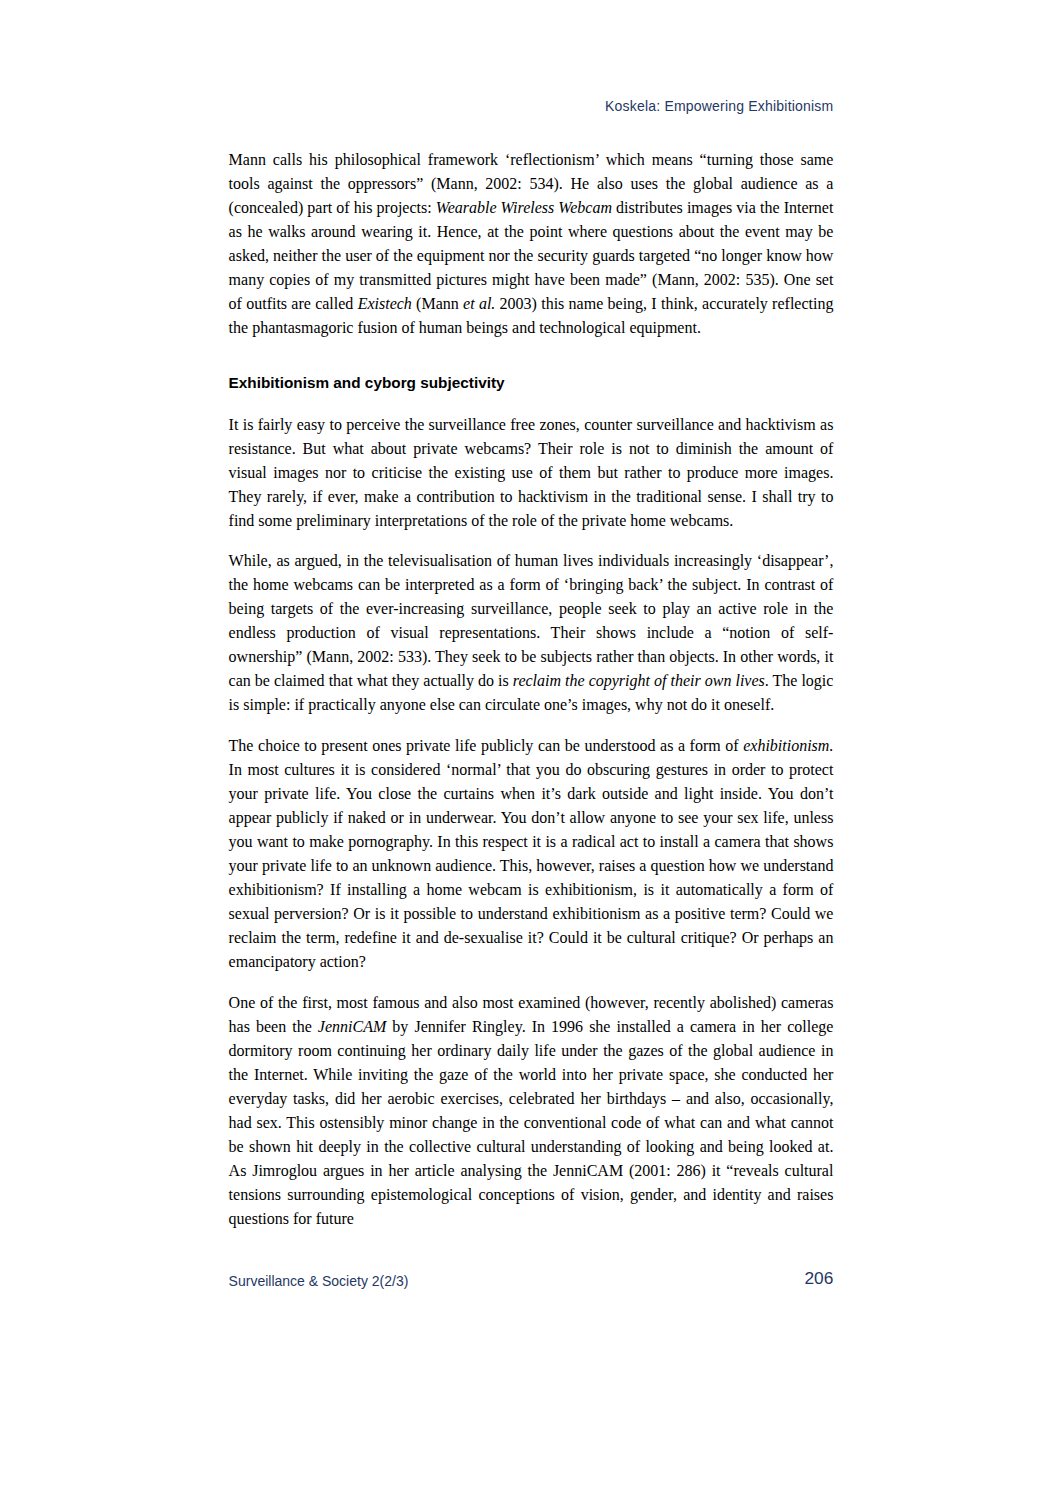Koskela: Empowering Exhibitionism
Mann calls his philosophical framework ‘reflectionism’ which means “turning those same tools against the oppressors” (Mann, 2002: 534). He also uses the global audience as a (concealed) part of his projects: Wearable Wireless Webcam distributes images via the Internet as he walks around wearing it. Hence, at the point where questions about the event may be asked, neither the user of the equipment nor the security guards targeted “no longer know how many copies of my transmitted pictures might have been made” (Mann, 2002: 535). One set of outfits are called Existech (Mann et al. 2003) this name being, I think, accurately reflecting the phantasmagoric fusion of human beings and technological equipment.
Exhibitionism and cyborg subjectivity
It is fairly easy to perceive the surveillance free zones, counter surveillance and hacktivism as resistance. But what about private webcams? Their role is not to diminish the amount of visual images nor to criticise the existing use of them but rather to produce more images. They rarely, if ever, make a contribution to hacktivism in the traditional sense. I shall try to find some preliminary interpretations of the role of the private home webcams.
While, as argued, in the televisualisation of human lives individuals increasingly ‘disappear’, the home webcams can be interpreted as a form of ‘bringing back’ the subject. In contrast of being targets of the ever-increasing surveillance, people seek to play an active role in the endless production of visual representations. Their shows include a “notion of self-ownership” (Mann, 2002: 533). They seek to be subjects rather than objects. In other words, it can be claimed that what they actually do is reclaim the copyright of their own lives. The logic is simple: if practically anyone else can circulate one’s images, why not do it oneself.
The choice to present ones private life publicly can be understood as a form of exhibitionism. In most cultures it is considered ‘normal’ that you do obscuring gestures in order to protect your private life. You close the curtains when it’s dark outside and light inside. You don’t appear publicly if naked or in underwear. You don’t allow anyone to see your sex life, unless you want to make pornography. In this respect it is a radical act to install a camera that shows your private life to an unknown audience. This, however, raises a question how we understand exhibitionism? If installing a home webcam is exhibitionism, is it automatically a form of sexual perversion? Or is it possible to understand exhibitionism as a positive term? Could we reclaim the term, redefine it and de-sexualise it? Could it be cultural critique? Or perhaps an emancipatory action?
One of the first, most famous and also most examined (however, recently abolished) cameras has been the JenniCAM by Jennifer Ringley. In 1996 she installed a camera in her college dormitory room continuing her ordinary daily life under the gazes of the global audience in the Internet. While inviting the gaze of the world into her private space, she conducted her everyday tasks, did her aerobic exercises, celebrated her birthdays – and also, occasionally, had sex. This ostensibly minor change in the conventional code of what can and what cannot be shown hit deeply in the collective cultural understanding of looking and being looked at. As Jimroglou argues in her article analysing the JenniCAM (2001: 286) it “reveals cultural tensions surrounding epistemological conceptions of vision, gender, and identity and raises questions for future
Surveillance & Society 2(2/3)
206